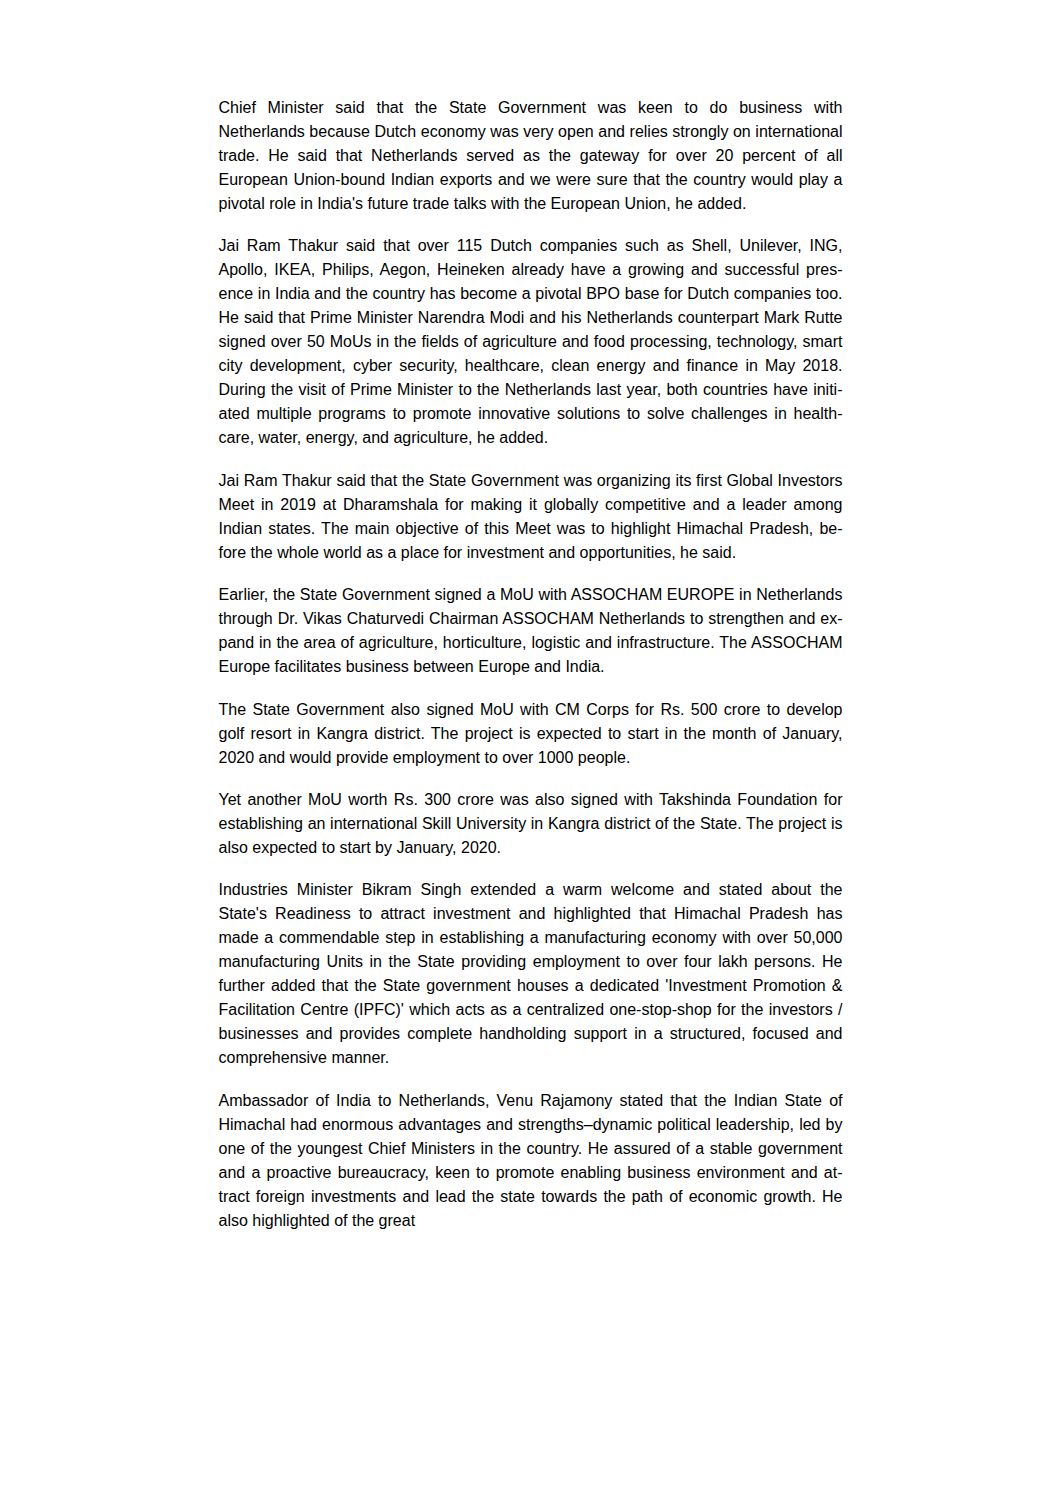Chief Minister said that the State Government was keen to do business with Netherlands because Dutch economy was very open and relies strongly on international trade. He said that Netherlands served as the gateway for over 20 percent of all European Union-bound Indian exports and we were sure that the country would play a pivotal role in India's future trade talks with the European Union, he added.
Jai Ram Thakur said that over 115 Dutch companies such as Shell, Unilever, ING, Apollo, IKEA, Philips, Aegon, Heineken already have a growing and successful presence in India and the country has become a pivotal BPO base for Dutch companies too. He said that Prime Minister Narendra Modi and his Netherlands counterpart Mark Rutte signed over 50 MoUs in the fields of agriculture and food processing, technology, smart city development, cyber security, healthcare, clean energy and finance in May 2018. During the visit of Prime Minister to the Netherlands last year, both countries have initiated multiple programs to promote innovative solutions to solve challenges in healthcare, water, energy, and agriculture, he added.
Jai Ram Thakur said that the State Government was organizing its first Global Investors Meet in 2019 at Dharamshala for making it globally competitive and a leader among Indian states. The main objective of this Meet was to highlight Himachal Pradesh, before the whole world as a place for investment and opportunities, he said.
Earlier, the State Government signed a MoU with ASSOCHAM EUROPE in Netherlands through Dr. Vikas Chaturvedi Chairman ASSOCHAM Netherlands to strengthen and expand in the area of agriculture, horticulture, logistic and infrastructure. The ASSOCHAM Europe facilitates business between Europe and India.
The State Government also signed MoU with CM Corps for Rs. 500 crore to develop golf resort in Kangra district. The project is expected to start in the month of January, 2020 and would provide employment to over 1000 people.
Yet another MoU worth Rs. 300 crore was also signed with Takshinda Foundation for establishing an international Skill University in Kangra district of the State. The project is also expected to start by January, 2020.
Industries Minister Bikram Singh extended a warm welcome and stated about the State's Readiness to attract investment and highlighted that Himachal Pradesh has made a commendable step in establishing a manufacturing economy with over 50,000 manufacturing Units in the State providing employment to over four lakh persons. He further added that the State government houses a dedicated 'Investment Promotion & Facilitation Centre (IPFC)' which acts as a centralized one-stop-shop for the investors / businesses and provides complete handholding support in a structured, focused and comprehensive manner.
Ambassador of India to Netherlands, Venu Rajamony stated that the Indian State of Himachal had enormous advantages and strengths–dynamic political leadership, led by one of the youngest Chief Ministers in the country. He assured of a stable government and a proactive bureaucracy, keen to promote enabling business environment and attract foreign investments and lead the state towards the path of economic growth. He also highlighted of the great